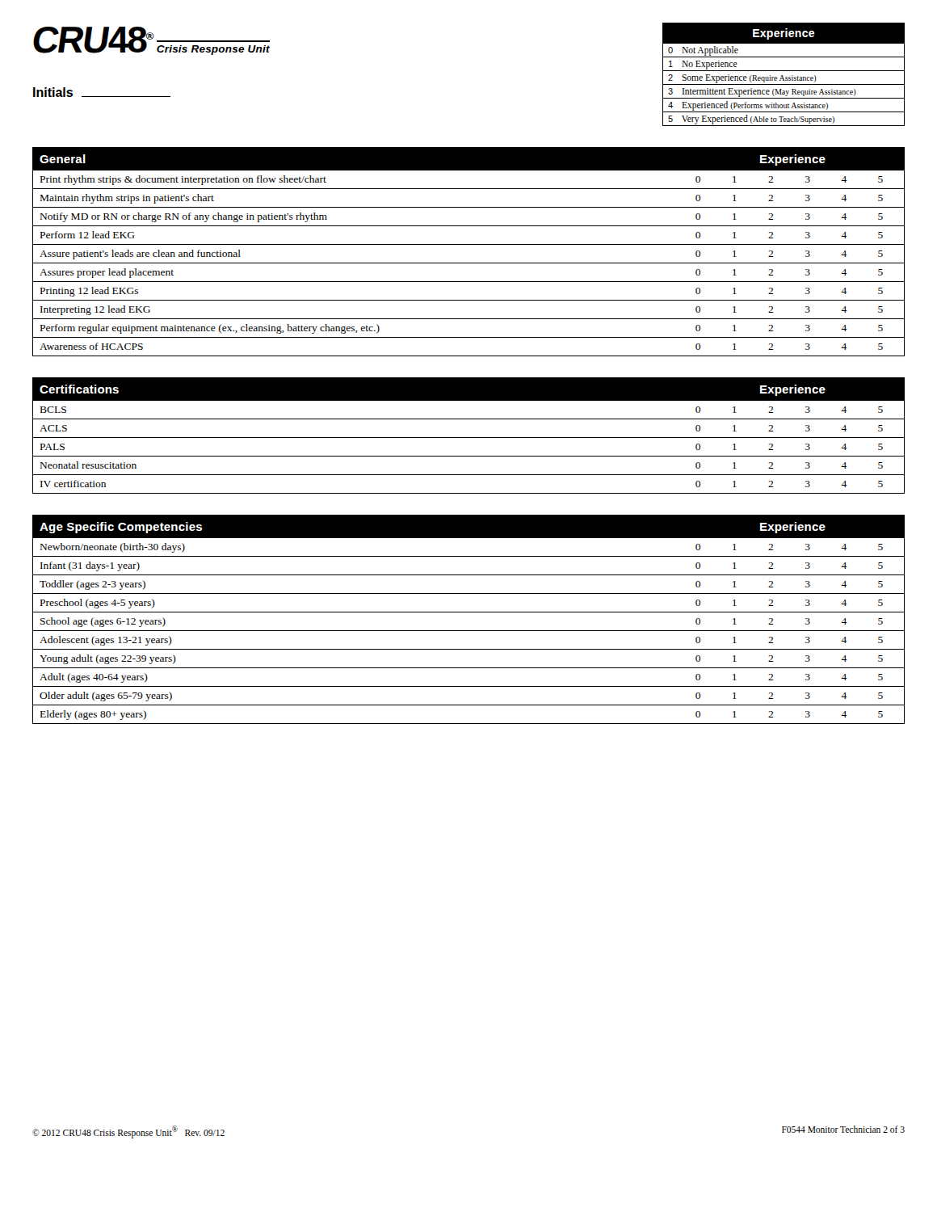CRU48®
Crisis Response Unit
Initials
| Experience |
| --- |
| 0 Not Applicable |
| 1 No Experience |
| 2 Some Experience (Require Assistance) |
| 3 Intermittent Experience (May Require Assistance) |
| 4 Experienced (Performs without Assistance) |
| 5 Very Experienced (Able to Teach/Supervise) |
| General | Experience |
| --- | --- |
| Print rhythm strips & document interpretation on flow sheet/chart | 0 1 2 3 4 5 |
| Maintain rhythm strips in patient's chart | 0 1 2 3 4 5 |
| Notify MD or RN or charge RN of any change in patient's rhythm | 0 1 2 3 4 5 |
| Perform 12 lead EKG | 0 1 2 3 4 5 |
| Assure patient's leads are clean and functional | 0 1 2 3 4 5 |
| Assures proper lead placement | 0 1 2 3 4 5 |
| Printing 12 lead EKGs | 0 1 2 3 4 5 |
| Interpreting 12 lead EKG | 0 1 2 3 4 5 |
| Perform regular equipment maintenance (ex., cleansing, battery changes, etc.) | 0 1 2 3 4 5 |
| Awareness of HCACPS | 0 1 2 3 4 5 |
| Certifications | Experience |
| --- | --- |
| BCLS | 0 1 2 3 4 5 |
| ACLS | 0 1 2 3 4 5 |
| PALS | 0 1 2 3 4 5 |
| Neonatal resuscitation | 0 1 2 3 4 5 |
| IV certification | 0 1 2 3 4 5 |
| Age Specific Competencies | Experience |
| --- | --- |
| Newborn/neonate (birth-30 days) | 0 1 2 3 4 5 |
| Infant (31 days-1 year) | 0 1 2 3 4 5 |
| Toddler (ages 2-3 years) | 0 1 2 3 4 5 |
| Preschool (ages 4-5 years) | 0 1 2 3 4 5 |
| School age (ages 6-12 years) | 0 1 2 3 4 5 |
| Adolescent (ages 13-21 years) | 0 1 2 3 4 5 |
| Young adult (ages 22-39 years) | 0 1 2 3 4 5 |
| Adult (ages 40-64 years) | 0 1 2 3 4 5 |
| Older adult (ages 65-79 years) | 0 1 2 3 4 5 |
| Elderly (ages 80+ years) | 0 1 2 3 4 5 |
© 2012 CRU48 Crisis Response Unit® Rev. 09/12
F0544 Monitor Technician 2 of 3